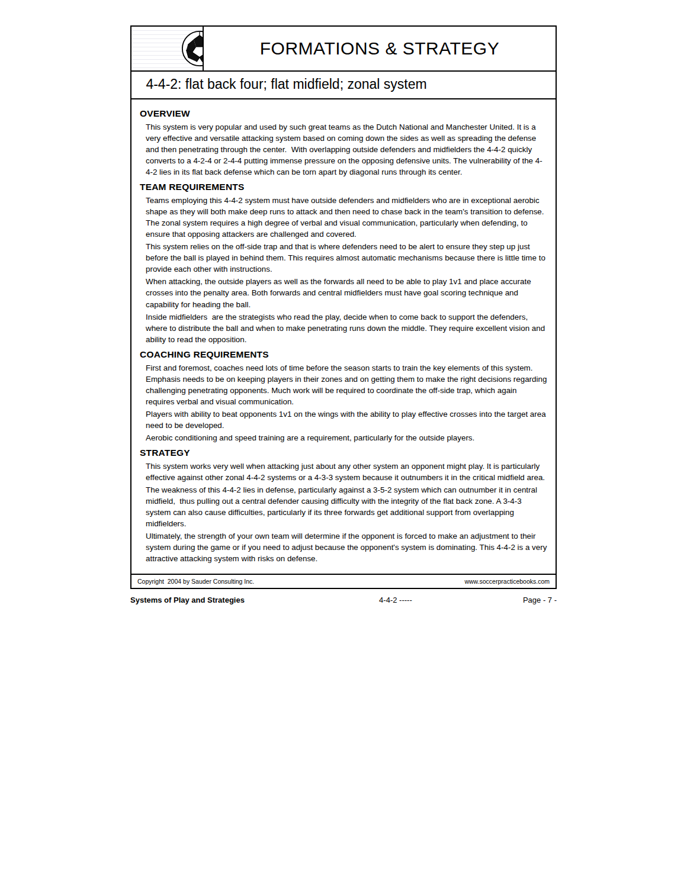FORMATIONS & STRATEGY
4-4-2: flat back four; flat midfield; zonal system
OVERVIEW
This system is very popular and used by such great teams as the Dutch National and Manchester United. It is a very effective and versatile attacking system based on coming down the sides as well as spreading the defense and then penetrating through the center. With overlapping outside defenders and midfielders the 4-4-2 quickly converts to a 4-2-4 or 2-4-4 putting immense pressure on the opposing defensive units. The vulnerability of the 4-4-2 lies in its flat back defense which can be torn apart by diagonal runs through its center.
TEAM REQUIREMENTS
Teams employing this 4-4-2 system must have outside defenders and midfielders who are in exceptional aerobic shape as they will both make deep runs to attack and then need to chase back in the team's transition to defense. The zonal system requires a high degree of verbal and visual communication, particularly when defending, to ensure that opposing attackers are challenged and covered.
This system relies on the off-side trap and that is where defenders need to be alert to ensure they step up just before the ball is played in behind them. This requires almost automatic mechanisms because there is little time to provide each other with instructions.
When attacking, the outside players as well as the forwards all need to be able to play 1v1 and place accurate crosses into the penalty area. Both forwards and central midfielders must have goal scoring technique and capability for heading the ball.
Inside midfielders are the strategists who read the play, decide when to come back to support the defenders, where to distribute the ball and when to make penetrating runs down the middle. They require excellent vision and ability to read the opposition.
COACHING REQUIREMENTS
First and foremost, coaches need lots of time before the season starts to train the key elements of this system. Emphasis needs to be on keeping players in their zones and on getting them to make the right decisions regarding challenging penetrating opponents. Much work will be required to coordinate the off-side trap, which again requires verbal and visual communication.
Players with ability to beat opponents 1v1 on the wings with the ability to play effective crosses into the target area need to be developed.
Aerobic conditioning and speed training are a requirement, particularly for the outside players.
STRATEGY
This system works very well when attacking just about any other system an opponent might play. It is particularly effective against other zonal 4-4-2 systems or a 4-3-3 system because it outnumbers it in the critical midfield area.
The weakness of this 4-4-2 lies in defense, particularly against a 3-5-2 system which can outnumber it in central midfield, thus pulling out a central defender causing difficulty with the integrity of the flat back zone. A 3-4-3 system can also cause difficulties, particularly if its three forwards get additional support from overlapping midfielders.
Ultimately, the strength of your own team will determine if the opponent is forced to make an adjustment to their system during the game or if you need to adjust because the opponent's system is dominating. This 4-4-2 is a very attractive attacking system with risks on defense.
Copyright 2004 by Sauder Consulting Inc. www.soccerpracticebooks.com
Systems of Play and Strategies 4-4-2 ----- Page - 7 -